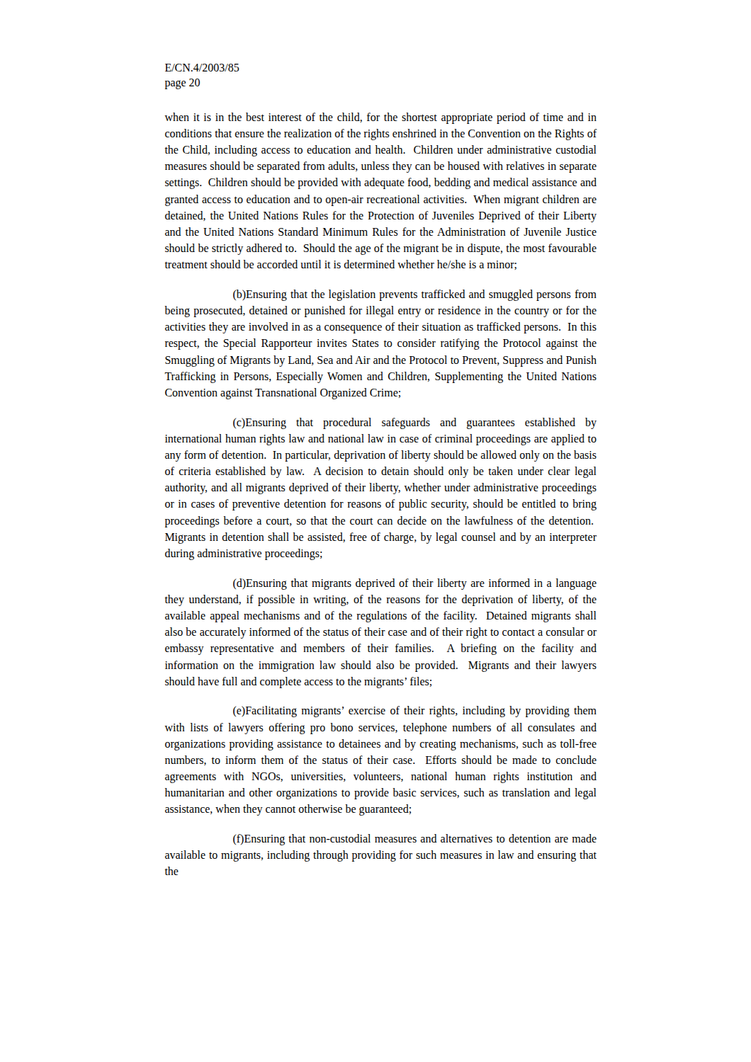E/CN.4/2003/85
page 20
when it is in the best interest of the child, for the shortest appropriate period of time and in conditions that ensure the realization of the rights enshrined in the Convention on the Rights of the Child, including access to education and health. Children under administrative custodial measures should be separated from adults, unless they can be housed with relatives in separate settings. Children should be provided with adequate food, bedding and medical assistance and granted access to education and to open-air recreational activities. When migrant children are detained, the United Nations Rules for the Protection of Juveniles Deprived of their Liberty and the United Nations Standard Minimum Rules for the Administration of Juvenile Justice should be strictly adhered to. Should the age of the migrant be in dispute, the most favourable treatment should be accorded until it is determined whether he/she is a minor;
(b) Ensuring that the legislation prevents trafficked and smuggled persons from being prosecuted, detained or punished for illegal entry or residence in the country or for the activities they are involved in as a consequence of their situation as trafficked persons. In this respect, the Special Rapporteur invites States to consider ratifying the Protocol against the Smuggling of Migrants by Land, Sea and Air and the Protocol to Prevent, Suppress and Punish Trafficking in Persons, Especially Women and Children, Supplementing the United Nations Convention against Transnational Organized Crime;
(c) Ensuring that procedural safeguards and guarantees established by international human rights law and national law in case of criminal proceedings are applied to any form of detention. In particular, deprivation of liberty should be allowed only on the basis of criteria established by law. A decision to detain should only be taken under clear legal authority, and all migrants deprived of their liberty, whether under administrative proceedings or in cases of preventive detention for reasons of public security, should be entitled to bring proceedings before a court, so that the court can decide on the lawfulness of the detention. Migrants in detention shall be assisted, free of charge, by legal counsel and by an interpreter during administrative proceedings;
(d) Ensuring that migrants deprived of their liberty are informed in a language they understand, if possible in writing, of the reasons for the deprivation of liberty, of the available appeal mechanisms and of the regulations of the facility. Detained migrants shall also be accurately informed of the status of their case and of their right to contact a consular or embassy representative and members of their families. A briefing on the facility and information on the immigration law should also be provided. Migrants and their lawyers should have full and complete access to the migrants’ files;
(e) Facilitating migrants’ exercise of their rights, including by providing them with lists of lawyers offering pro bono services, telephone numbers of all consulates and organizations providing assistance to detainees and by creating mechanisms, such as toll-free numbers, to inform them of the status of their case. Efforts should be made to conclude agreements with NGOs, universities, volunteers, national human rights institution and humanitarian and other organizations to provide basic services, such as translation and legal assistance, when they cannot otherwise be guaranteed;
(f) Ensuring that non-custodial measures and alternatives to detention are made available to migrants, including through providing for such measures in law and ensuring that the